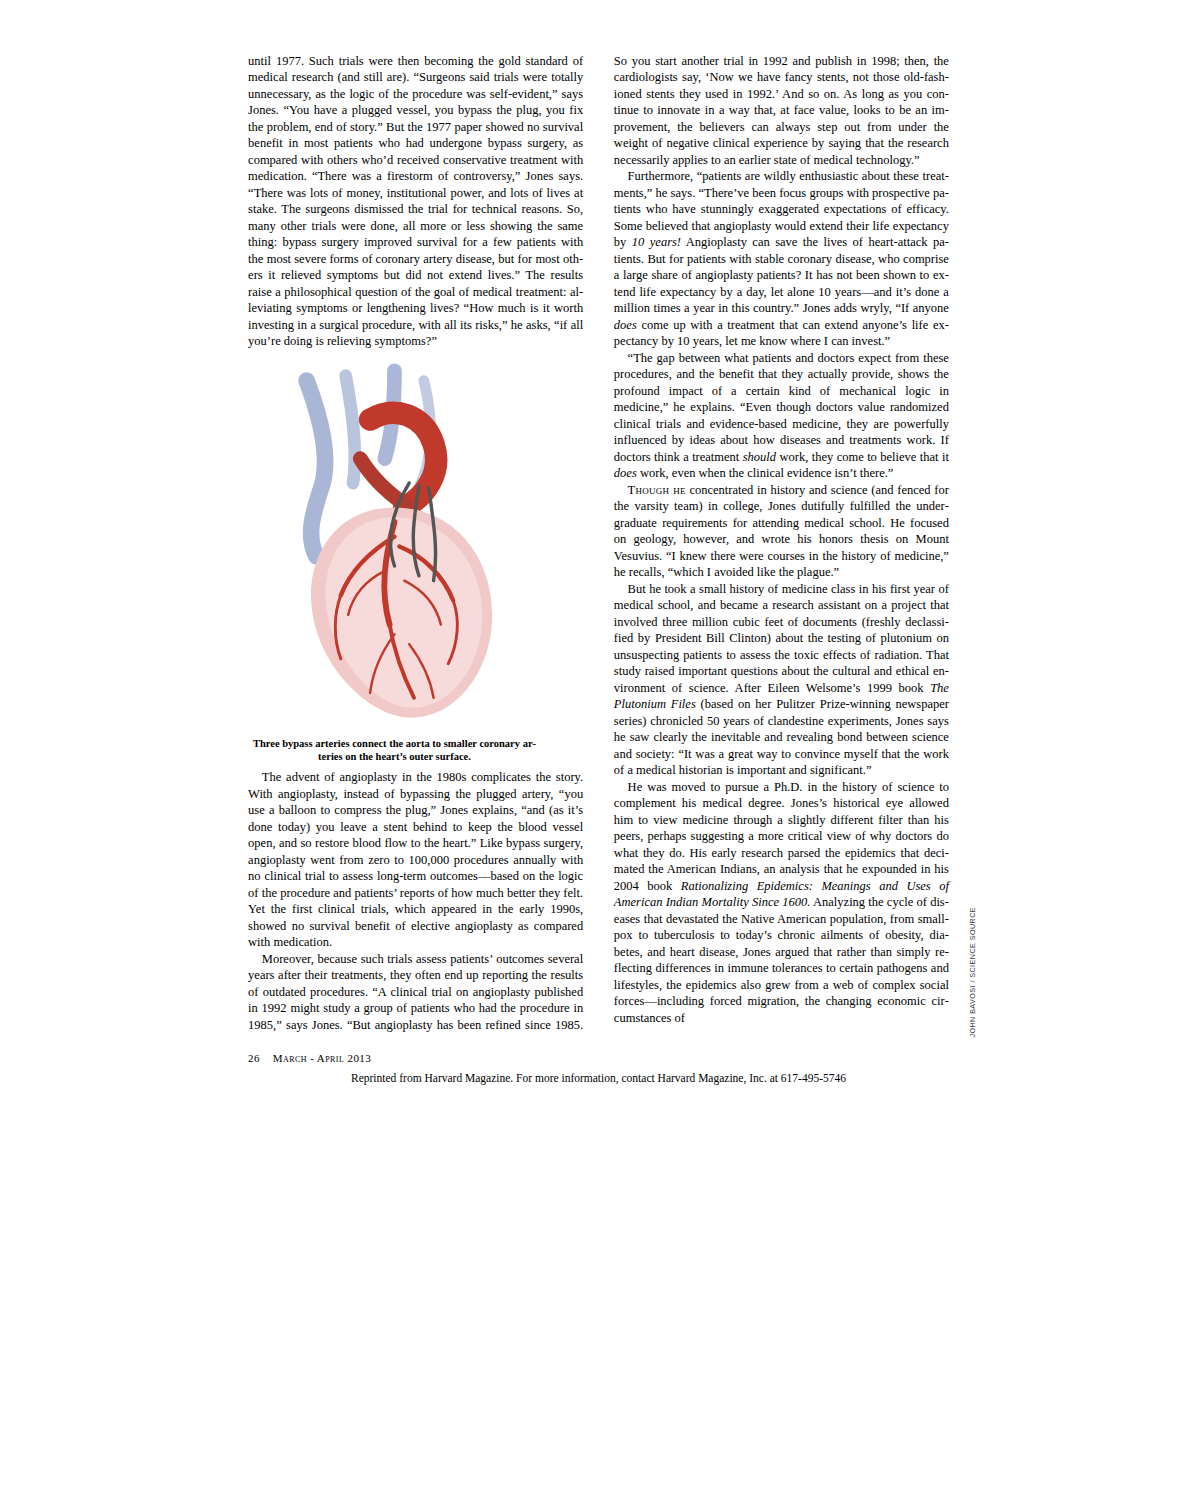until 1977. Such trials were then becoming the gold standard of medical research (and still are). “Surgeons said trials were totally unnecessary, as the logic of the procedure was self-evident,” says Jones. “You have a plugged vessel, you bypass the plug, you fix the problem, end of story.” But the 1977 paper showed no survival benefit in most patients who had undergone bypass surgery, as compared with others who’d received conservative treatment with medication. “There was a firestorm of controversy,” Jones says. “There was lots of money, institutional power, and lots of lives at stake. The surgeons dismissed the trial for technical reasons. So, many other trials were done, all more or less showing the same thing: bypass surgery improved survival for a few patients with the most severe forms of coronary artery disease, but for most others it relieved symptoms but did not extend lives.” The results raise a philosophical question of the goal of medical treatment: alleviating symptoms or lengthening lives? “How much is it worth investing in a surgical procedure, with all its risks,” he asks, “if all you’re doing is relieving symptoms?”
Three bypass arteries connect the aorta to smaller coronary arteries on the heart’s outer surface.
The advent of angioplasty in the 1980s complicates the story. With angioplasty, instead of bypassing the plugged artery, “you use a balloon to compress the plug,” Jones explains, “and (as it’s done today) you leave a stent behind to keep the blood vessel open, and so restore blood flow to the heart.” Like bypass surgery, angioplasty went from zero to 100,000 procedures annually with no clinical trial to assess long-term outcomes—based on the logic of the procedure and patients’ reports of how much better they felt. Yet the first clinical trials, which appeared in the early 1990s, showed no survival benefit of elective angioplasty as compared with medication.
Moreover, because such trials assess patients’ outcomes several years after their treatments, they often end up reporting the results of outdated procedures. “A clinical trial on angioplasty published in 1992 might study a group of patients who had the procedure in 1985,” says Jones. “But angioplasty has been refined since 1985. So you start another trial in 1992 and publish in 1998; then, the cardiologists say, ‘Now we have fancy stents, not those old-fashioned stents they used in 1992.’ And so on. As long as you continue to innovate in a way that, at face value, looks to be an improvement, the believers can always step out from under the weight of negative clinical experience by saying that the research necessarily applies to an earlier state of medical technology.”
Furthermore, “patients are wildly enthusiastic about these treatments,” he says. “There’ve been focus groups with prospective patients who have stunningly exaggerated expectations of efficacy. Some believed that angioplasty would extend their life expectancy by 10 years! Angioplasty can save the lives of heart-attack patients. But for patients with stable coronary disease, who comprise a large share of angioplasty patients? It has not been shown to extend life expectancy by a day, let alone 10 years—and it’s done a million times a year in this country.” Jones adds wryly, “If anyone does come up with a treatment that can extend anyone’s life expectancy by 10 years, let me know where I can invest.”
“The gap between what patients and doctors expect from these procedures, and the benefit that they actually provide, shows the profound impact of a certain kind of mechanical logic in medicine,” he explains. “Even though doctors value randomized clinical trials and evidence-based medicine, they are powerfully influenced by ideas about how diseases and treatments work. If doctors think a treatment should work, they come to believe that it does work, even when the clinical evidence isn’t there.”
Though he concentrated in history and science (and fenced for the varsity team) in college, Jones dutifully fulfilled the undergraduate requirements for attending medical school. He focused on geology, however, and wrote his honors thesis on Mount Vesuvius. “I knew there were courses in the history of medicine,” he recalls, “which I avoided like the plague.”
But he took a small history of medicine class in his first year of medical school, and became a research assistant on a project that involved three million cubic feet of documents (freshly declassified by President Bill Clinton) about the testing of plutonium on unsuspecting patients to assess the toxic effects of radiation. That study raised important questions about the cultural and ethical environment of science. After Eileen Welsome’s 1999 book The Plutonium Files (based on her Pulitzer Prize-winning newspaper series) chronicled 50 years of clandestine experiments, Jones says he saw clearly the inevitable and revealing bond between science and society: “It was a great way to convince myself that the work of a medical historian is important and significant.”
He was moved to pursue a Ph.D. in the history of science to complement his medical degree. Jones’s historical eye allowed him to view medicine through a slightly different filter than his peers, perhaps suggesting a more critical view of why doctors do what they do. His early research parsed the epidemics that decimated the American Indians, an analysis that he expounded in his 2004 book Rationalizing Epidemics: Meanings and Uses of American Indian Mortality Since 1600. Analyzing the cycle of diseases that devastated the Native American population, from smallpox to tuberculosis to today’s chronic ailments of obesity, diabetes, and heart disease, Jones argued that rather than simply reflecting differences in immune tolerances to certain pathogens and lifestyles, the epidemics also grew from a web of complex social forces—including forced migration, the changing economic circumstances of
John Bavosi / Science Source
26 March - April 2013
Reprinted from Harvard Magazine. For more information, contact Harvard Magazine, Inc. at 617-495-5746